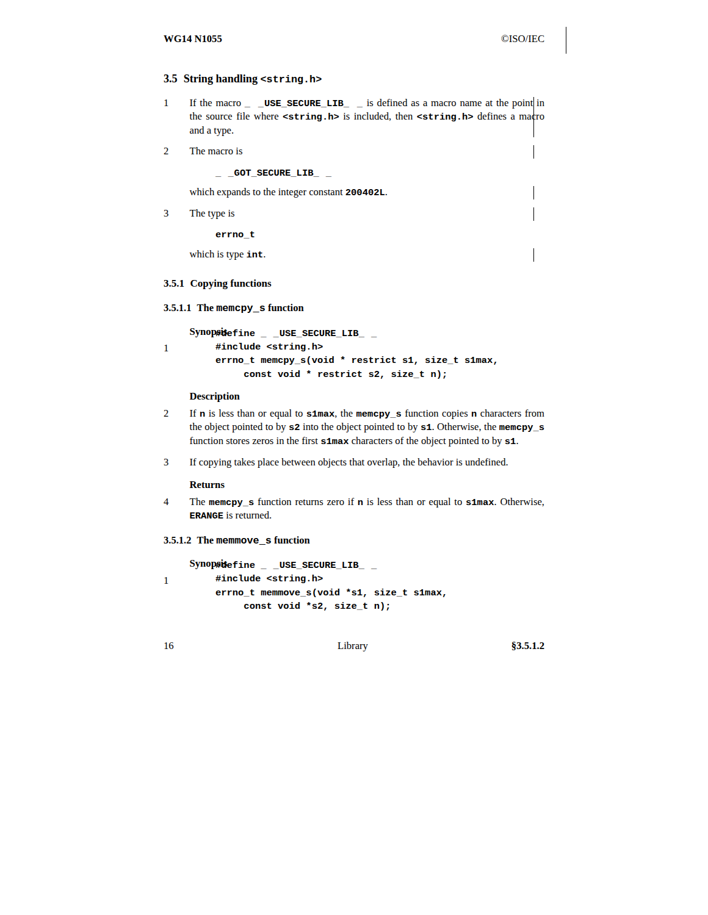WG14 N1055 ©ISO/IEC
3.5 String handling <string.h>
1 If the macro _ _USE_SECURE_LIB_ _ is defined as a macro name at the point in the source file where <string.h> is included, then <string.h> defines a macro and a type.
2 The macro is
_ _GOT_SECURE_LIB_ _
which expands to the integer constant 200402L.
3 The type is
errno_t
which is type int.
3.5.1 Copying functions
3.5.1.1 The memcpy_s function
Synopsis
1
#define _ _USE_SECURE_LIB_ _ #include <string.h> errno_t memcpy_s(void * restrict s1, size_t s1max, const void * restrict s2, size_t n);
Description
2 If n is less than or equal to s1max, the memcpy_s function copies n characters from the object pointed to by s2 into the object pointed to by s1. Otherwise, the memcpy_s function stores zeros in the first s1max characters of the object pointed to by s1.
3 If copying takes place between objects that overlap, the behavior is undefined.
Returns
4 The memcpy_s function returns zero if n is less than or equal to s1max. Otherwise, ERANGE is returned.
3.5.1.2 The memmove_s function
Synopsis
1
#define _ _USE_SECURE_LIB_ _ #include <string.h> errno_t memmove_s(void *s1, size_t s1max, const void *s2, size_t n);
16 Library §3.5.1.2